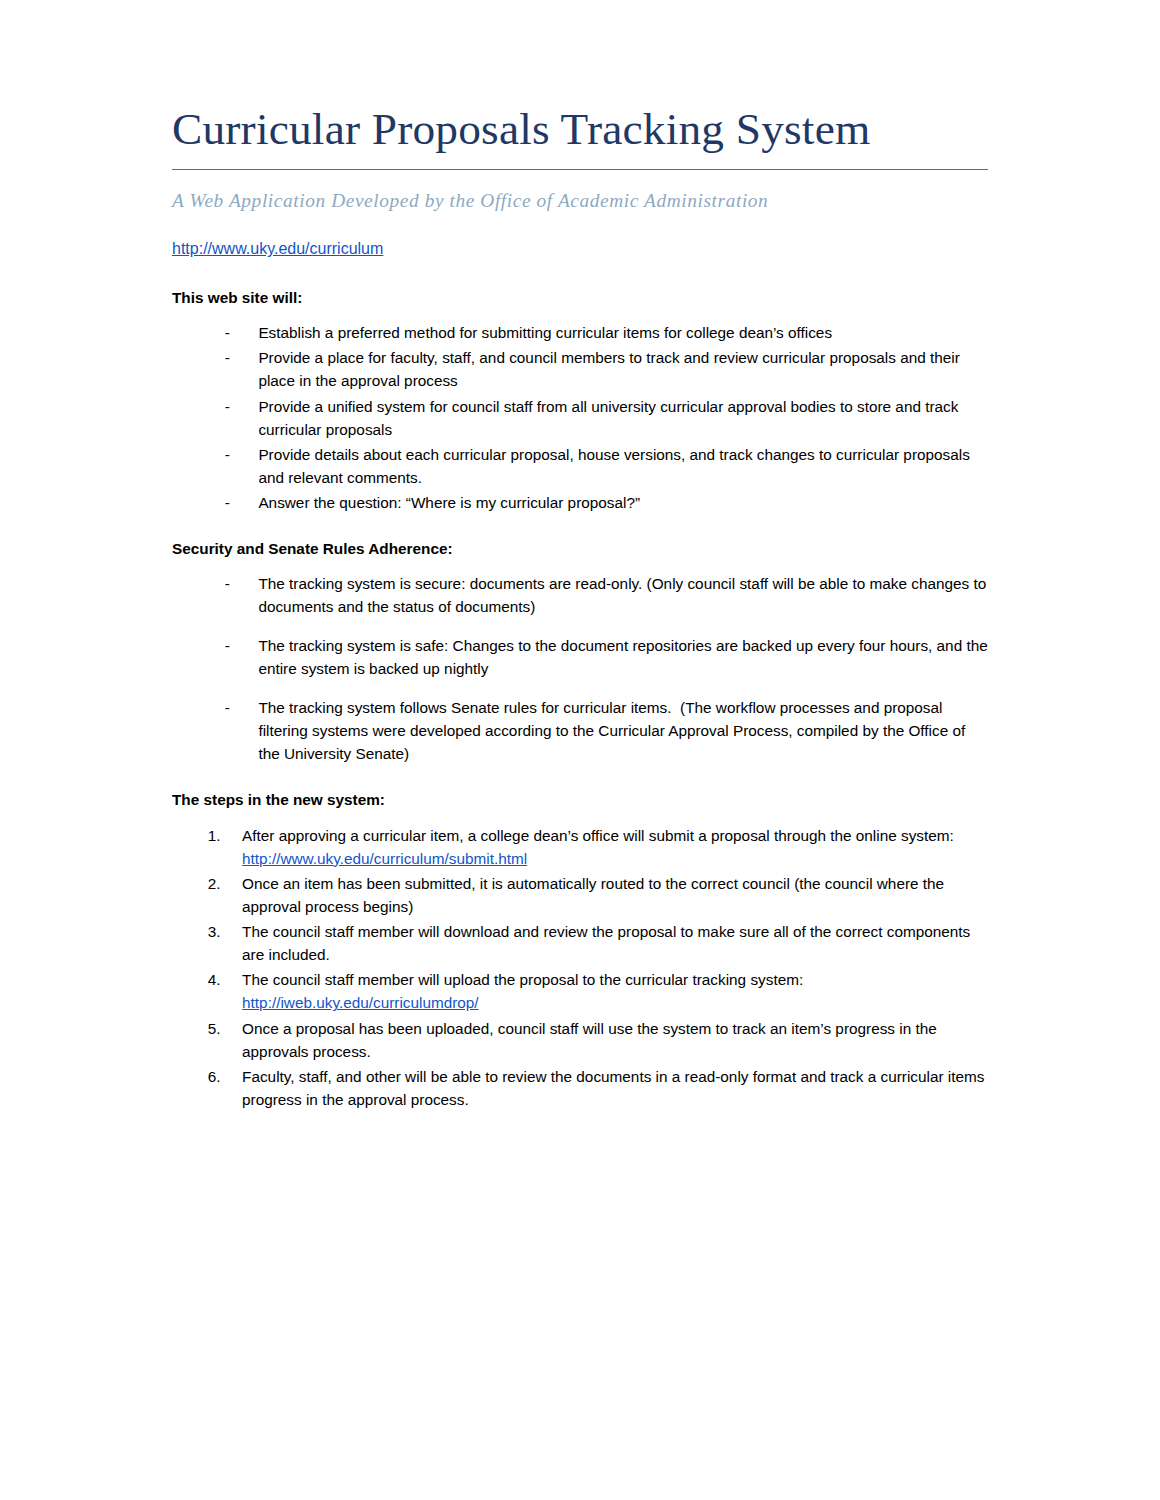Curricular Proposals Tracking System
A Web Application Developed by the Office of Academic Administration
http://www.uky.edu/curriculum
This web site will:
Establish a preferred method for submitting curricular items for college dean’s offices
Provide a place for faculty, staff, and council members to track and review curricular proposals and their place in the approval process
Provide a unified system for council staff from all university curricular approval bodies to store and track curricular proposals
Provide details about each curricular proposal, house versions, and track changes to curricular proposals and relevant comments.
Answer the question: “Where is my curricular proposal?”
Security and Senate Rules Adherence:
The tracking system is secure: documents are read-only. (Only council staff will be able to make changes to documents and the status of documents)
The tracking system is safe: Changes to the document repositories are backed up every four hours, and the entire system is backed up nightly
The tracking system follows Senate rules for curricular items. (The workflow processes and proposal filtering systems were developed according to the Curricular Approval Process, compiled by the Office of the University Senate)
The steps in the new system:
After approving a curricular item, a college dean’s office will submit a proposal through the online system: http://www.uky.edu/curriculum/submit.html
Once an item has been submitted, it is automatically routed to the correct council (the council where the approval process begins)
The council staff member will download and review the proposal to make sure all of the correct components are included.
The council staff member will upload the proposal to the curricular tracking system: http://iweb.uky.edu/curriculumdrop/
Once a proposal has been uploaded, council staff will use the system to track an item’s progress in the approvals process.
Faculty, staff, and other will be able to review the documents in a read-only format and track a curricular items progress in the approval process.